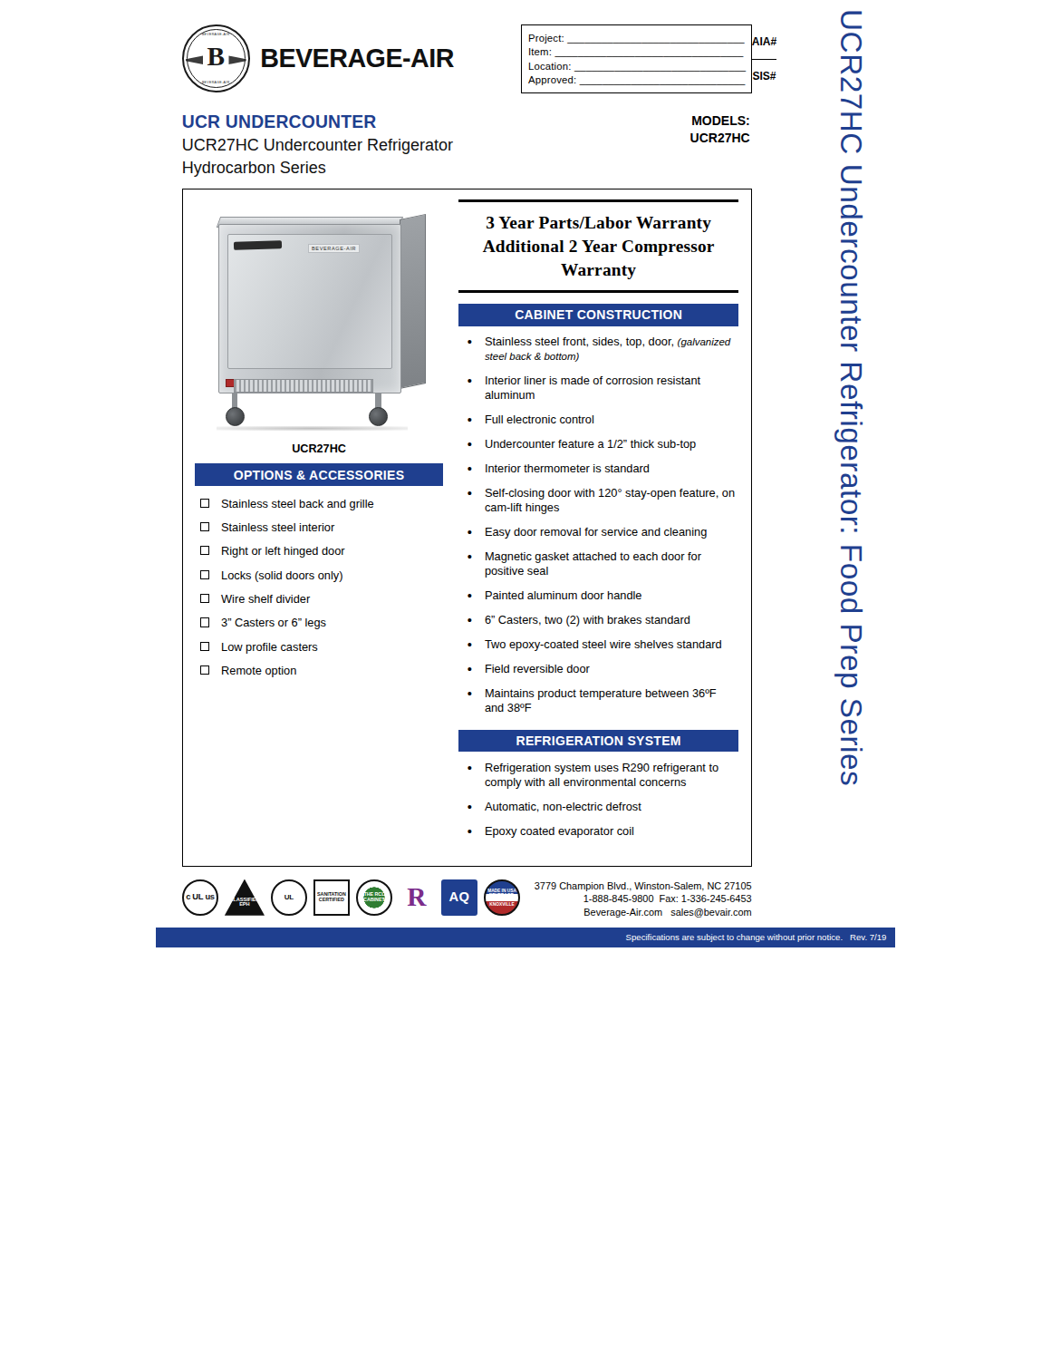UCR27HC Undercounter Refrigerator: Food Prep Series
BEVERAGE-AIR
B
BEVERAGE-AIR
BEVERAGE-AIR
Project: _______________________________
Item: _________________________________
Location: ______________________________
Approved: _____________________________
AIA#
SIS#
UCR UNDERCOUNTER
UCR27HC Undercounter Refrigerator
Hydrocarbon Series
MODELS:
UCR27HC
BEVERAGE-AIR
UCR27HC
OPTIONS & ACCESSORIES
Stainless steel back and grille
Stainless steel interior
Right or left hinged door
Locks (solid doors only)
Wire shelf divider
3” Casters or 6” legs
Low profile casters
Remote option
3 Year Parts/Labor Warranty
Additional 2 Year Compressor Warranty
CABINET CONSTRUCTION
Stainless steel front, sides, top, door, (galvanized steel back & bottom)
Interior liner is made of corrosion resistant aluminum
Full electronic control
Undercounter feature a 1/2” thick sub-top
Interior thermometer is standard
Self-closing door with 120° stay-open feature, on cam-lift hinges
Easy door removal for service and cleaning
Magnetic gasket attached to each door for positive seal
Painted aluminum door handle
6” Casters, two (2) with brakes standard
Two epoxy-coated steel wire shelves standard
Field reversible door
Maintains product temperature between 36ºF and 38ºF
REFRIGERATION SYSTEM
Refrigeration system uses R290 refrigerant to comply with all environmental concerns
Automatic, non-electric defrost
Epoxy coated evaporator coil
c UL us
CLASSIFIED
EPH
UL
SANITATION
CERTIFIED
THE RCL CABINET
R
AQ
MADE IN USA
BEVERAGE-AIR
KNOXVILLE
3779 Champion Blvd., Winston-Salem, NC 27105
1-888-845-9800 Fax: 1-336-245-6453
Beverage-Air.com sales@bevair.com
Specifications are subject to change without prior notice. Rev. 7/19